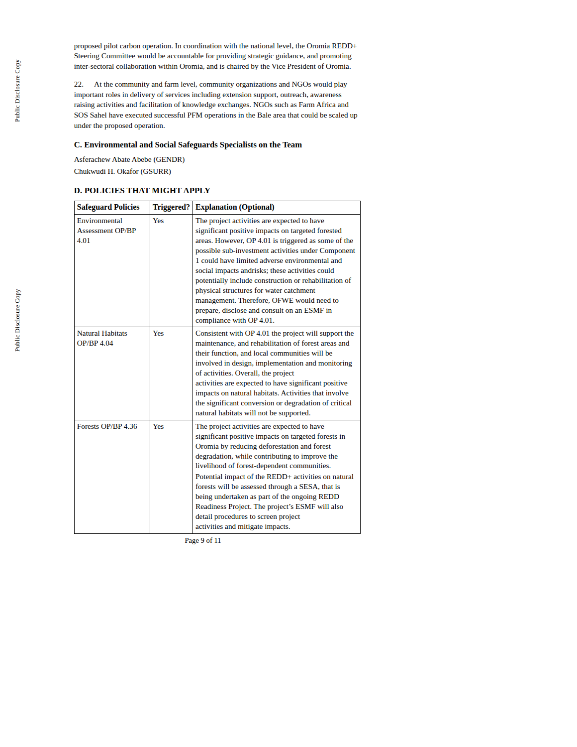Public Disclosure Copy Public Disclosure Copy
proposed pilot carbon operation. In coordination with the national level, the Oromia REDD+ Steering Committee would be accountable for providing strategic guidance, and promoting inter-sectoral collaboration within Oromia, and is chaired by the Vice President of Oromia.
22. At the community and farm level, community organizations and NGOs would play important roles in delivery of services including extension support, outreach, awareness raising activities and facilitation of knowledge exchanges. NGOs such as Farm Africa and SOS Sahel have executed successful PFM operations in the Bale area that could be scaled up under the proposed operation.
C. Environmental and Social Safeguards Specialists on the Team
Asferachew Abate Abebe (GENDR)
Chukwudi H. Okafor (GSURR)
D. POLICIES THAT MIGHT APPLY
| Safeguard Policies | Triggered? | Explanation (Optional) |
| --- | --- | --- |
| Environmental Assessment OP/BP 4.01 | Yes | The project activities are expected to have significant positive impacts on targeted forested areas. However, OP 4.01 is triggered as some of the possible sub-investment activities under Component 1 could have limited adverse environmental and social impacts andrisks; these activities could potentially include construction or rehabilitation of physical structures for water catchment management. Therefore, OFWE would need to prepare, disclose and consult on an ESMF in compliance with OP 4.01. |
| Natural Habitats OP/BP 4.04 | Yes | Consistent with OP 4.01 the project will support the maintenance, and rehabilitation of forest areas and their function, and local communities will be involved in design, implementation and monitoring of activities. Overall, the project activities are expected to have significant positive impacts on natural habitats. Activities that involve the significant conversion or degradation of critical natural habitats will not be supported. |
| Forests OP/BP 4.36 | Yes | The project activities are expected to have significant positive impacts on targeted forests in Oromia by reducing deforestation and forest degradation, while contributing to improve the livelihood of forest-dependent communities. Potential impact of the REDD+ activities on natural forests will be assessed through a SESA, that is being undertaken as part of the ongoing REDD Readiness Project. The project’s ESMF will also detail procedures to screen project activities and mitigate impacts. |
Page 9 of 11